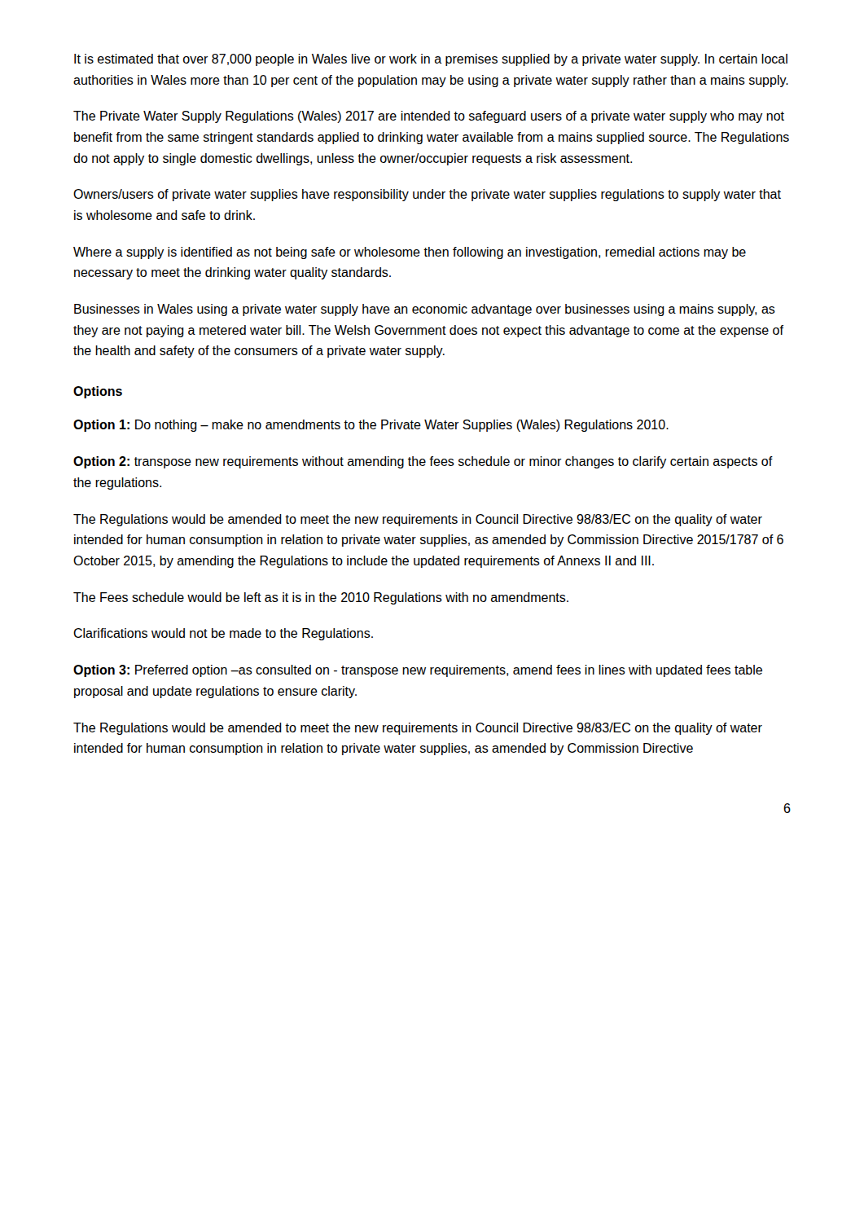It is estimated that over 87,000 people in Wales live or work in a premises supplied by a private water supply. In certain local authorities in Wales more than 10 per cent of the population may be using a private water supply rather than a mains supply.
The Private Water Supply Regulations (Wales) 2017 are intended to safeguard users of a private water supply who may not benefit from the same stringent standards applied to drinking water available from a mains supplied source. The Regulations do not apply to single domestic dwellings, unless the owner/occupier requests a risk assessment.
Owners/users of private water supplies have responsibility under the private water supplies regulations to supply water that is wholesome and safe to drink.
Where a supply is identified as not being safe or wholesome then following an investigation, remedial actions may be necessary to meet the drinking water quality standards.
Businesses in Wales using a private water supply have an economic advantage over businesses using a mains supply, as they are not paying a metered water bill. The Welsh Government does not expect this advantage to come at the expense of the health and safety of the consumers of a private water supply.
Options
Option 1: Do nothing – make no amendments to the Private Water Supplies (Wales) Regulations 2010.
Option 2: transpose new requirements without amending the fees schedule or minor changes to clarify certain aspects of the regulations.
The Regulations would be amended to meet the new requirements in Council Directive 98/83/EC on the quality of water intended for human consumption in relation to private water supplies, as amended by Commission Directive 2015/1787 of 6 October 2015, by amending the Regulations to include the updated requirements of Annexs II and III.
The Fees schedule would be left as it is in the 2010 Regulations with no amendments.
Clarifications would not be made to the Regulations.
Option 3: Preferred option –as consulted on - transpose new requirements, amend fees in lines with updated fees table proposal and update regulations to ensure clarity.
The Regulations would be amended to meet the new requirements in Council Directive 98/83/EC on the quality of water intended for human consumption in relation to private water supplies, as amended by Commission Directive
6